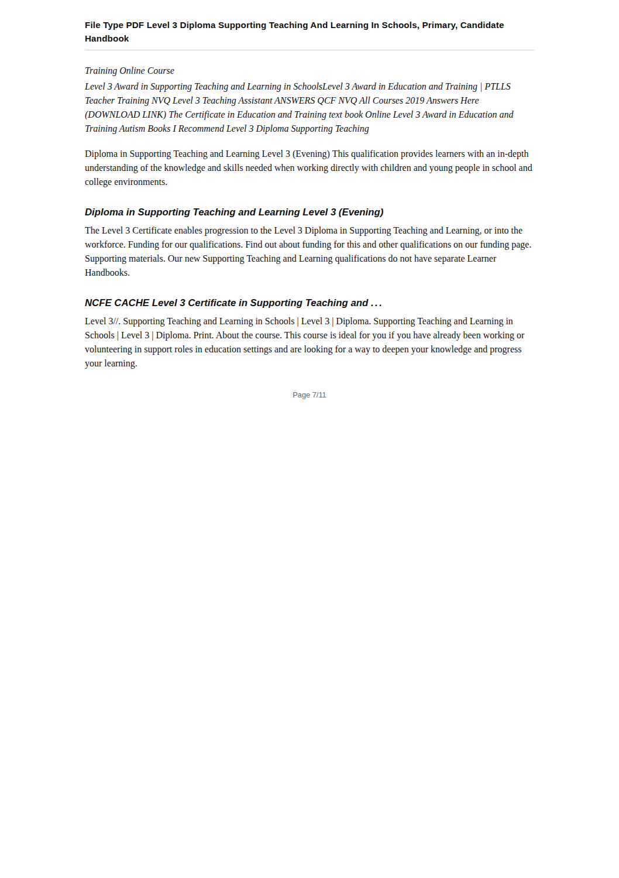File Type PDF Level 3 Diploma Supporting Teaching And Learning In Schools, Primary, Candidate Handbook
Training Online Course
Level 3 Award in Supporting Teaching and Learning in Schools Level 3 Award in Education and Training | PTLLS Teacher Training NVQ Level 3 Teaching Assistant ANSWERS QCF NVQ All Courses 2019 Answers Here (DOWNLOAD LINK) The Certificate in Education and Training text book Online Level 3 Award in Education and Training Autism Books I Recommend Level 3 Diploma Supporting Teaching
Diploma in Supporting Teaching and Learning Level 3 (Evening) This qualification provides learners with an in-depth understanding of the knowledge and skills needed when working directly with children and young people in school and college environments.
Diploma in Supporting Teaching and Learning Level 3 (Evening)
The Level 3 Certificate enables progression to the Level 3 Diploma in Supporting Teaching and Learning, or into the workforce. Funding for our qualifications. Find out about funding for this and other qualifications on our funding page. Supporting materials. Our new Supporting Teaching and Learning qualifications do not have separate Learner Handbooks.
NCFE CACHE Level 3 Certificate in Supporting Teaching and ...
Level 3//. Supporting Teaching and Learning in Schools | Level 3 | Diploma. Supporting Teaching and Learning in Schools | Level 3 | Diploma. Print. About the course. This course is ideal for you if you have already been working or volunteering in support roles in education settings and are looking for a way to deepen your knowledge and progress your learning.
Page 7/11